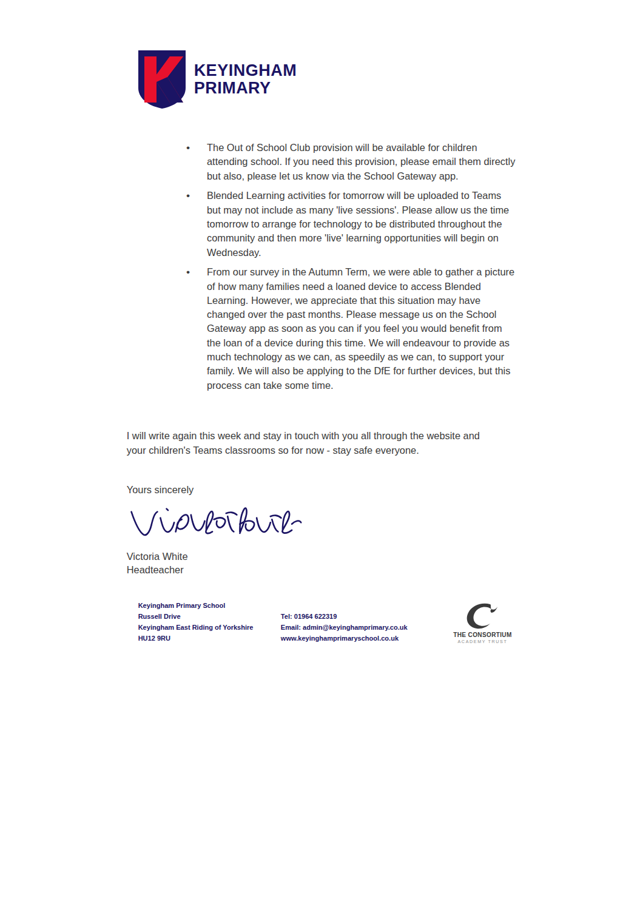KEYINGHAM
PRIMARY
The Out of School Club provision will be available for children attending school. If you need this provision, please email them directly but also, please let us know via the School Gateway app.
Blended Learning activities for tomorrow will be uploaded to Teams but may not include as many 'live sessions'. Please allow us the time tomorrow to arrange for technology to be distributed throughout the community and then more 'live' learning opportunities will begin on Wednesday.
From our survey in the Autumn Term, we were able to gather a picture of how many families need a loaned device to access Blended Learning. However, we appreciate that this situation may have changed over the past months. Please message us on the School Gateway app as soon as you can if you feel you would benefit from the loan of a device during this time. We will endeavour to provide as much technology as we can, as speedily as we can, to support your family. We will also be applying to the DfE for further devices, but this process can take some time.
I will write again this week and stay in touch with you all through the website and your children's Teams classrooms so for now - stay safe everyone.
Yours sincerely
Victoria White
Headteacher
Keyingham Primary School
Russell Drive
Keyingham East Riding of Yorkshire
HU12 9RU
Tel: 01964 622319
Email: admin@keyinghamprimary.co.uk
www.keyinghamprimaryschool.co.uk
THE CONSORTIUM
ACADEMY TRUST